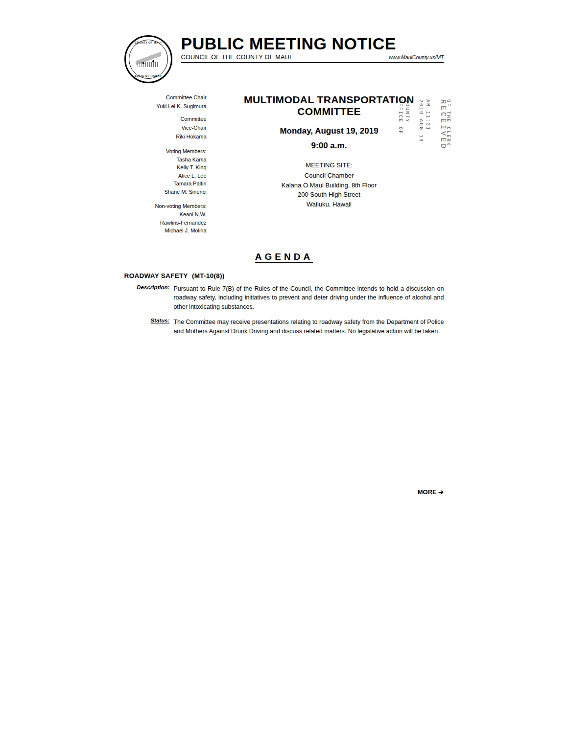COUNTY OF MAUI
STATE OF HAWAII
PUBLIC MEETING NOTICE
COUNCIL OF THE COUNTY OF MAUI
www.MauiCounty.us/MT
Committee Chair
Yuki Lei K. Sugimura
Committee
Vice-Chair
Riki Hokama
Voting Members:
Tasha Kama
Kelly T. King
Alice L. Lee
Tamara Paltin
Shane M. Sinenci
Non-voting Members:
Keani N.W.
Rawlins-Fernandez
Michael J. Molina
MULTIMODAL TRANSPORTATION
COMMITTEE
Monday, August 19, 2019
9:00 a.m.
MEETING SITE:
Council Chamber
Kalana O Maui Building, 8th Floor
200 South High Street
Wailuku, Hawaii
OFFICE OF COUNTY 2019 AUG 13 AM 11:31 RECEIVED OF THE CLERK
AGENDA
ROADWAY SAFETY (MT-10(8))
Description:
Pursuant to Rule 7(B) of the Rules of the Council, the Committee intends to hold a discussion on roadway safety, including initiatives to prevent and deter driving under the influence of alcohol and other intoxicating substances.
Status:
The Committee may receive presentations relating to roadway safety from the Department of Police and Mothers Against Drunk Driving and discuss related matters. No legislative action will be taken.
MORE ➔